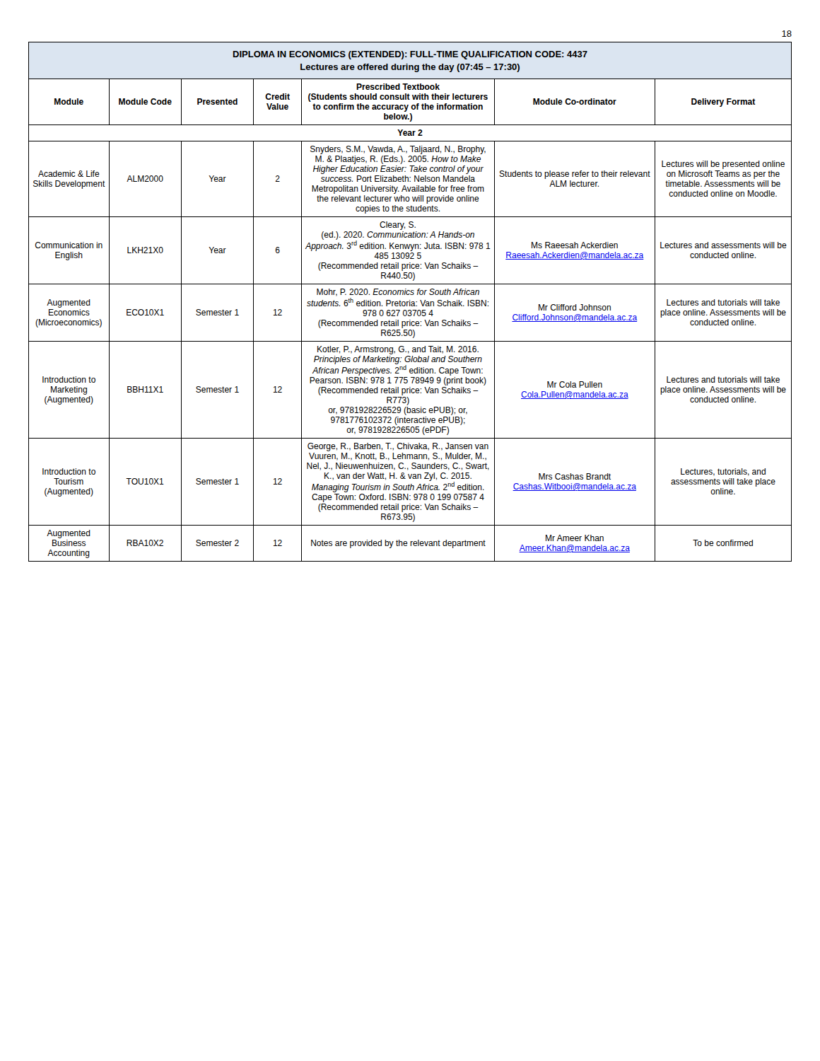18
| DIPLOMA IN ECONOMICS (EXTENDED): FULL-TIME QUALIFICATION CODE: 4437 Lectures are offered during the day (07:45 – 17:30) |
| --- |
| Module | Module Code | Presented | Credit Value | Prescribed Textbook (Students should consult with their lecturers to confirm the accuracy of the information below.) | Module Co-ordinator | Delivery Format |
| Year 2 |
| Academic & Life Skills Development | ALM2000 | Year | 2 | Snyders, S.M., Vawda, A., Taljaard, N., Brophy, M. & Plaatjes, R. (Eds.). 2005. How to Make Higher Education Easier: Take control of your success. Port Elizabeth: Nelson Mandela Metropolitan University. Available for free from the relevant lecturer who will provide online copies to the students. | Students to please refer to their relevant ALM lecturer. | Lectures will be presented online on Microsoft Teams as per the timetable. Assessments will be conducted online on Moodle. |
| Communication in English | LKH21X0 | Year | 6 | Cleary, S. (ed.). 2020. Communication: A Hands-on Approach. 3 rd edition. Kenwyn: Juta. ISBN: 978 1 485 13092 5 (Recommended retail price: Van Schaiks – R440.50) | Ms Raeesah Ackerdien Raeesah.Ackerdien@mandela.ac.za | Lectures and assessments will be conducted online. |
| Augmented Economics (Microeconomics) | ECO10X1 | Semester 1 | 12 | Mohr, P. 2020. Economics for South African students. 6 th edition. Pretoria: Van Schaik. ISBN: 978 0 627 03705 4 (Recommended retail price: Van Schaiks – R625.50) | Mr Clifford Johnson Clifford.Johnson@mandela.ac.za | Lectures and tutorials will take place online. Assessments will be conducted online. |
| Introduction to Marketing (Augmented) | BBH11X1 | Semester 1 | 12 | Kotler, P., Armstrong, G., and Tait, M. 2016. Principles of Marketing: Global and Southern African Perspectives. 2 nd edition. Cape Town: Pearson. ISBN: 978 1 775 78949 9 (print book) (Recommended retail price: Van Schaiks – R773) or, 9781928226529 (basic ePUB); or, 9781776102372 (interactive ePUB); or, 9781928226505 (ePDF) | Mr Cola Pullen Cola.Pullen@mandela.ac.za | Lectures and tutorials will take place online. Assessments will be conducted online. |
| Introduction to Tourism (Augmented) | TOU10X1 | Semester 1 | 12 | George, R., Barben, T., Chivaka, R., Jansen van Vuuren, M., Knott, B., Lehmann, S., Mulder, M., Nel, J., Nieuwenhuizen, C., Saunders, C., Swart, K., van der Watt, H. & van Zyl, C. 2015. Managing Tourism in South Africa. 2 nd edition. Cape Town: Oxford. ISBN: 978 0 199 07587 4 (Recommended retail price: Van Schaiks – R673.95) | Mrs Cashas Brandt Cashas.Witbooi@mandela.ac.za | Lectures, tutorials, and assessments will take place online. |
| Augmented Business Accounting | RBA10X2 | Semester 2 | 12 | Notes are provided by the relevant department | Mr Ameer Khan Ameer.Khan@mandela.ac.za | To be confirmed |